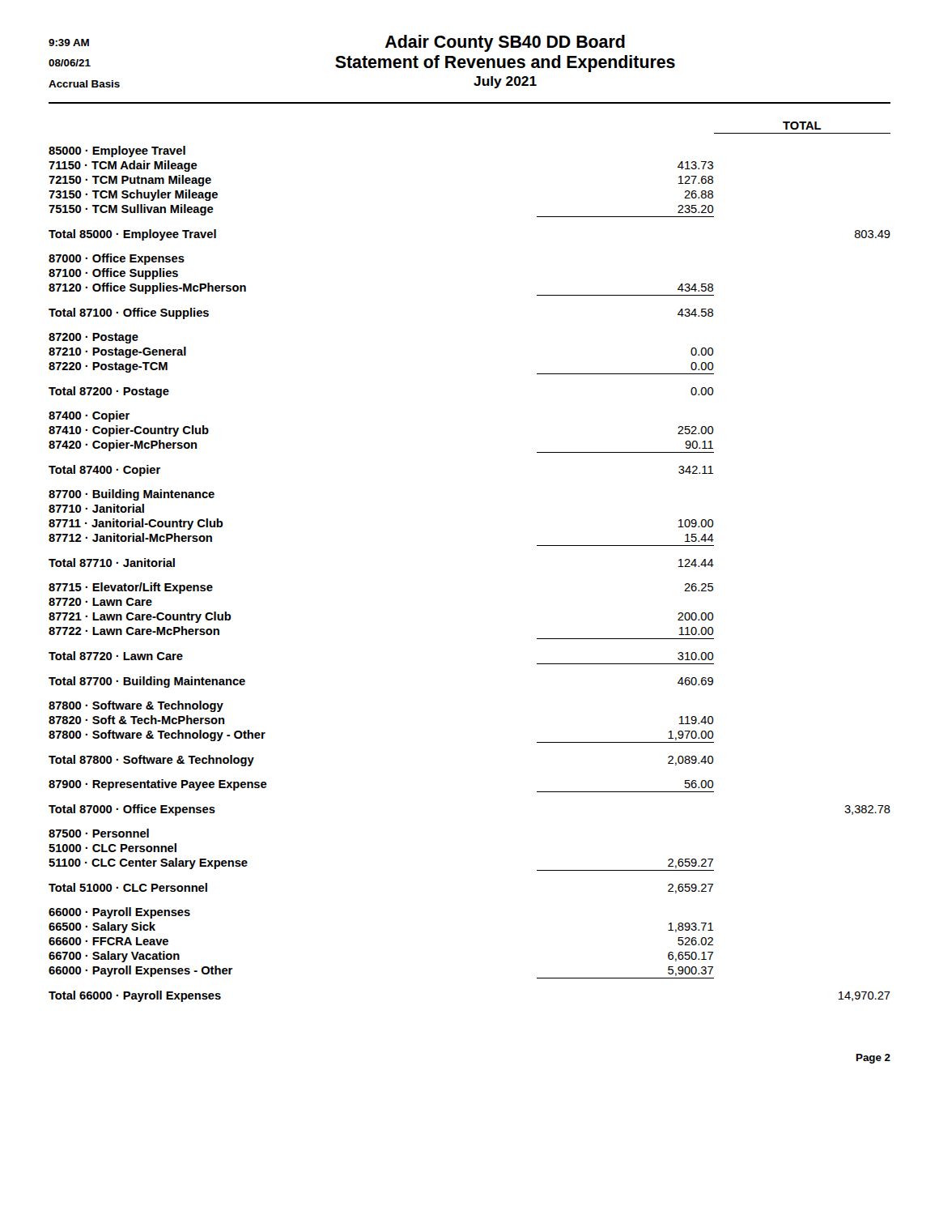9:39 AM
08/06/21
Accrual Basis
Adair County SB40 DD Board
Statement of Revenues and Expenditures
July 2021
| | | TOTAL |
| 85000 · Employee Travel | | |
| 71150 · TCM Adair Mileage | 413.73 | |
| 72150 · TCM Putnam Mileage | 127.68 | |
| 73150 · TCM Schuyler Mileage | 26.88 | |
| 75150 · TCM Sullivan Mileage | 235.20 | |
| Total 85000 · Employee Travel | | 803.49 |
| 87000 · Office Expenses | | |
| 87100 · Office Supplies | | |
| 87120 · Office Supplies-McPherson | 434.58 | |
| Total 87100 · Office Supplies | 434.58 | |
| 87200 · Postage | | |
| 87210 · Postage-General | 0.00 | |
| 87220 · Postage-TCM | 0.00 | |
| Total 87200 · Postage | 0.00 | |
| 87400 · Copier | | |
| 87410 · Copier-Country Club | 252.00 | |
| 87420 · Copier-McPherson | 90.11 | |
| Total 87400 · Copier | 342.11 | |
| 87700 · Building Maintenance | | |
| 87710 · Janitorial | | |
| 87711 · Janitorial-Country Club | 109.00 | |
| 87712 · Janitorial-McPherson | 15.44 | |
| Total 87710 · Janitorial | 124.44 | |
| 87715 · Elevator/Lift Expense | 26.25 | |
| 87720 · Lawn Care | | |
| 87721 · Lawn Care-Country Club | 200.00 | |
| 87722 · Lawn Care-McPherson | 110.00 | |
| Total 87720 · Lawn Care | 310.00 | |
| Total 87700 · Building Maintenance | 460.69 | |
| 87800 · Software & Technology | | |
| 87820 · Soft & Tech-McPherson | 119.40 | |
| 87800 · Software & Technology - Other | 1,970.00 | |
| Total 87800 · Software & Technology | 2,089.40 | |
| 87900 · Representative Payee Expense | 56.00 | |
| Total 87000 · Office Expenses | | 3,382.78 |
| 87500 · Personnel | | |
| 51000 · CLC Personnel | | |
| 51100 · CLC Center Salary Expense | 2,659.27 | |
| Total 51000 · CLC Personnel | 2,659.27 | |
| 66000 · Payroll Expenses | | |
| 66500 · Salary Sick | 1,893.71 | |
| 66600 · FFCRA Leave | 526.02 | |
| 66700 · Salary Vacation | 6,650.17 | |
| 66000 · Payroll Expenses - Other | 5,900.37 | |
| Total 66000 · Payroll Expenses | | 14,970.27 |
Page 2